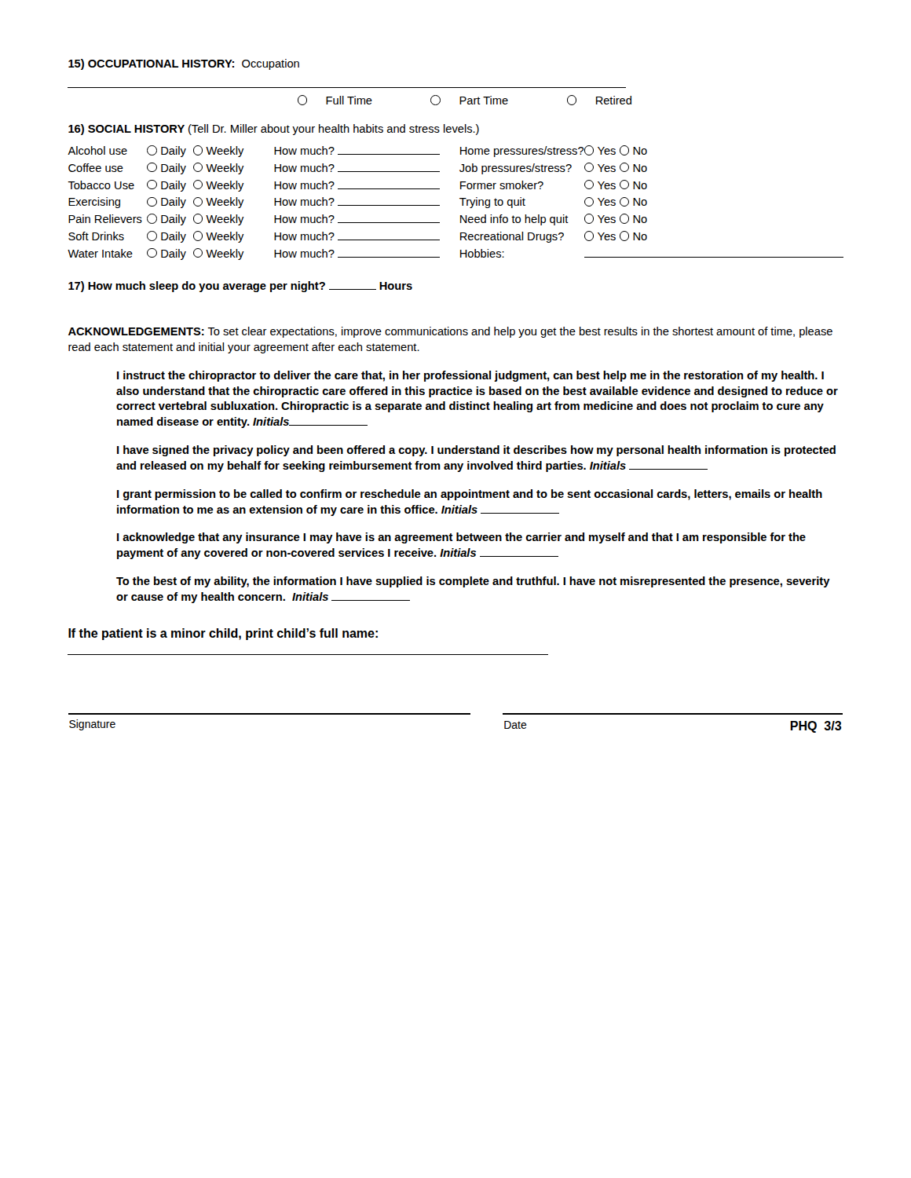15) OCCUPATIONAL HISTORY: Occupation
Full Time Part Time Retired
16) SOCIAL HISTORY (Tell Dr. Miller about your health habits and stress levels.)
| Alcohol use | Daily Weekly | How much? | | Home pressures/stress? | Yes No |
| Coffee use | Daily Weekly | How much? | | Job pressures/stress? | Yes No |
| Tobacco Use | Daily Weekly | How much? | | Former smoker? | Yes No |
| Exercising | Daily Weekly | How much? | | Trying to quit | Yes No |
| Pain Relievers | Daily Weekly | How much? | | Need info to help quit | Yes No |
| Soft Drinks | Daily Weekly | How much? | | Recreational Drugs? | Yes No |
| Water Intake | Daily Weekly | How much? | | Hobbies: | |
17) How much sleep do you average per night? Hours
ACKNOWLEDGEMENTS: To set clear expectations, improve communications and help you get the best results in the shortest amount of time, please read each statement and initial your agreement after each statement.
I instruct the chiropractor to deliver the care that, in her professional judgment, can best help me in the restoration of my health. I also understand that the chiropractic care offered in this practice is based on the best available evidence and designed to reduce or correct vertebral subluxation. Chiropractic is a separate and distinct healing art from medicine and does not proclaim to cure any named disease or entity. Initials
I have signed the privacy policy and been offered a copy. I understand it describes how my personal health information is protected and released on my behalf for seeking reimbursement from any involved third parties. Initials
I grant permission to be called to confirm or reschedule an appointment and to be sent occasional cards, letters, emails or health information to me as an extension of my care in this office. Initials
I acknowledge that any insurance I may have is an agreement between the carrier and myself and that I am responsible for the payment of any covered or non-covered services I receive. Initials
To the best of my ability, the information I have supplied is complete and truthful. I have not misrepresented the presence, severity or cause of my health concern. Initials
If the patient is a minor child, print child’s full name:
| Signature | | / Date / PHQ 3/3 / |